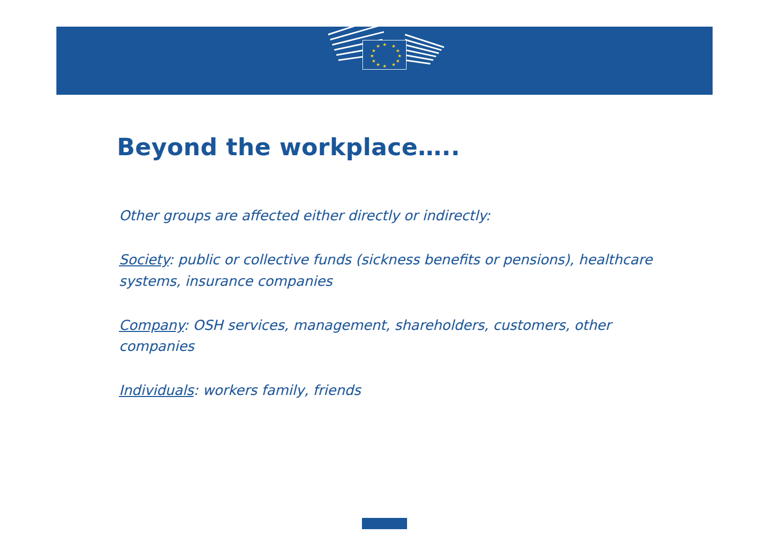★ ★ ★ ★ ★ ★ ★ ★ ★ ★ ★ ★
European
Commission
Beyond the workplace…..
Other groups are affected either directly or indirectly:
Society: public or collective funds (sickness benefits or pensions), healthcare systems, insurance companies
Company: OSH services, management, shareholders, customers, other companies
Individuals: workers family, friends